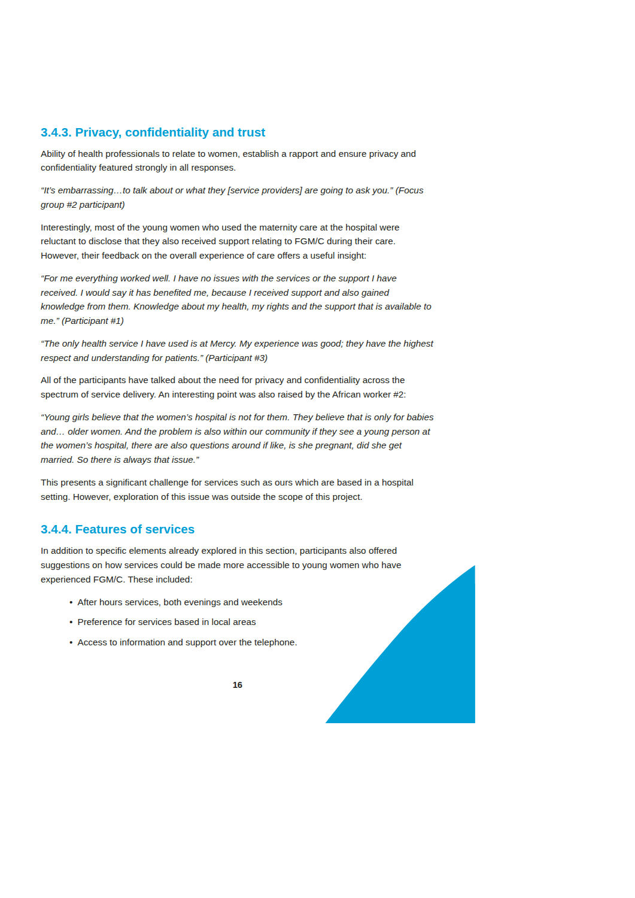3.4.3. Privacy, confidentiality and trust
Ability of health professionals to relate to women, establish a rapport and ensure privacy and confidentiality featured strongly in all responses.
“It’s embarrassing…to talk about or what they [service providers] are going to ask you.” (Focus group #2 participant)
Interestingly, most of the young women who used the maternity care at the hospital were reluctant to disclose that they also received support relating to FGM/C during their care. However, their feedback on the overall experience of care offers a useful insight:
“For me everything worked well. I have no issues with the services or the support I have received. I would say it has benefited me, because I received support and also gained knowledge from them. Knowledge about my health, my rights and the support that is available to me.” (Participant #1)
“The only health service I have used is at Mercy. My experience was good; they have the highest respect and understanding for patients.” (Participant #3)
All of the participants have talked about the need for privacy and confidentiality across the spectrum of service delivery. An interesting point was also raised by the African worker #2:
“Young girls believe that the women’s hospital is not for them. They believe that is only for babies and… older women. And the problem is also within our community if they see a young person at the women’s hospital, there are also questions around if like, is she pregnant, did she get married. So there is always that issue.”
This presents a significant challenge for services such as ours which are based in a hospital setting. However, exploration of this issue was outside the scope of this project.
3.4.4. Features of services
In addition to specific elements already explored in this section, participants also offered suggestions on how services could be made more accessible to young women who have experienced FGM/C. These included:
After hours services, both evenings and weekends
Preference for services based in local areas
Access to information and support over the telephone.
16